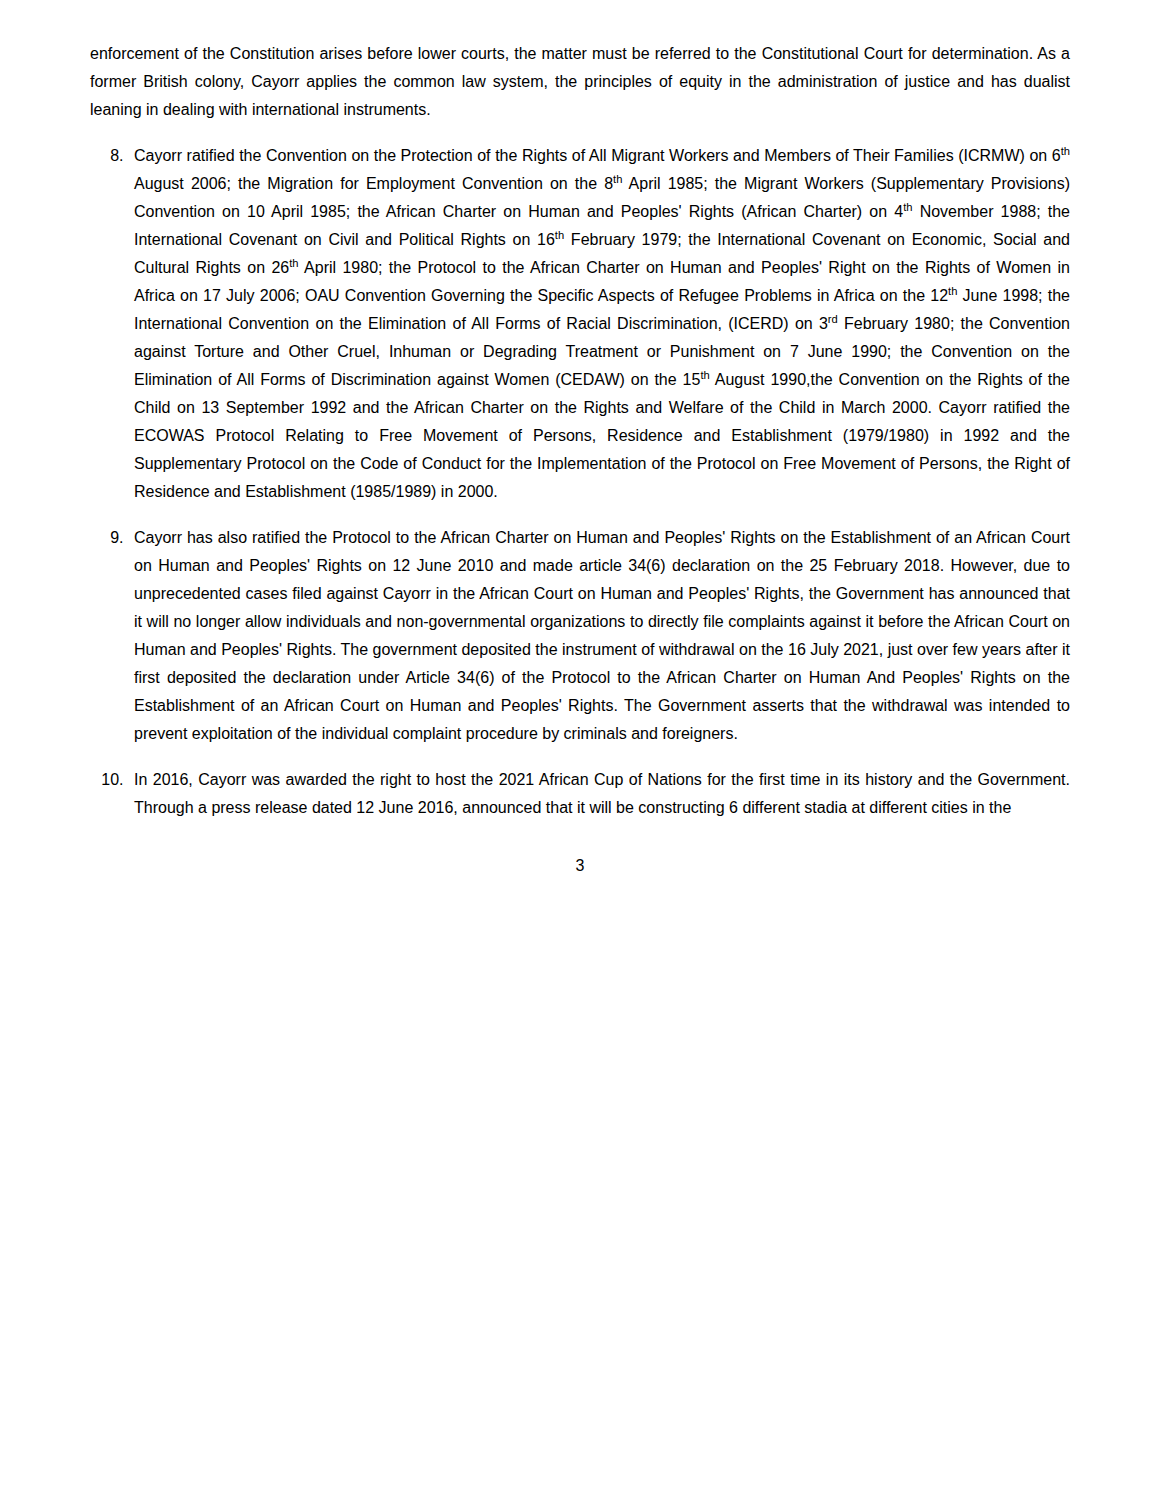enforcement of the Constitution arises before lower courts, the matter must be referred to the Constitutional Court for determination. As a former British colony, Cayorr applies the common law system, the principles of equity in the administration of justice and has dualist leaning in dealing with international instruments.
Cayorr ratified the Convention on the Protection of the Rights of All Migrant Workers and Members of Their Families (ICRMW) on 6th August 2006; the Migration for Employment Convention on the 8th April 1985; the Migrant Workers (Supplementary Provisions) Convention on 10 April 1985; the African Charter on Human and Peoples' Rights (African Charter) on 4th November 1988; the International Covenant on Civil and Political Rights on 16th February 1979; the International Covenant on Economic, Social and Cultural Rights on 26th April 1980; the Protocol to the African Charter on Human and Peoples' Right on the Rights of Women in Africa on 17 July 2006; OAU Convention Governing the Specific Aspects of Refugee Problems in Africa on the 12th June 1998; the International Convention on the Elimination of All Forms of Racial Discrimination, (ICERD) on 3rd February 1980; the Convention against Torture and Other Cruel, Inhuman or Degrading Treatment or Punishment on 7 June 1990; the Convention on the Elimination of All Forms of Discrimination against Women (CEDAW) on the 15th August 1990,the Convention on the Rights of the Child on 13 September 1992 and the African Charter on the Rights and Welfare of the Child in March 2000. Cayorr ratified the ECOWAS Protocol Relating to Free Movement of Persons, Residence and Establishment (1979/1980) in 1992 and the Supplementary Protocol on the Code of Conduct for the Implementation of the Protocol on Free Movement of Persons, the Right of Residence and Establishment (1985/1989) in 2000.
Cayorr has also ratified the Protocol to the African Charter on Human and Peoples' Rights on the Establishment of an African Court on Human and Peoples' Rights on 12 June 2010 and made article 34(6) declaration on the 25 February 2018. However, due to unprecedented cases filed against Cayorr in the African Court on Human and Peoples' Rights, the Government has announced that it will no longer allow individuals and non-governmental organizations to directly file complaints against it before the African Court on Human and Peoples' Rights. The government deposited the instrument of withdrawal on the 16 July 2021, just over few years after it first deposited the declaration under Article 34(6) of the Protocol to the African Charter on Human And Peoples' Rights on the Establishment of an African Court on Human and Peoples' Rights. The Government asserts that the withdrawal was intended to prevent exploitation of the individual complaint procedure by criminals and foreigners.
In 2016, Cayorr was awarded the right to host the 2021 African Cup of Nations for the first time in its history and the Government. Through a press release dated 12 June 2016, announced that it will be constructing 6 different stadia at different cities in the
3